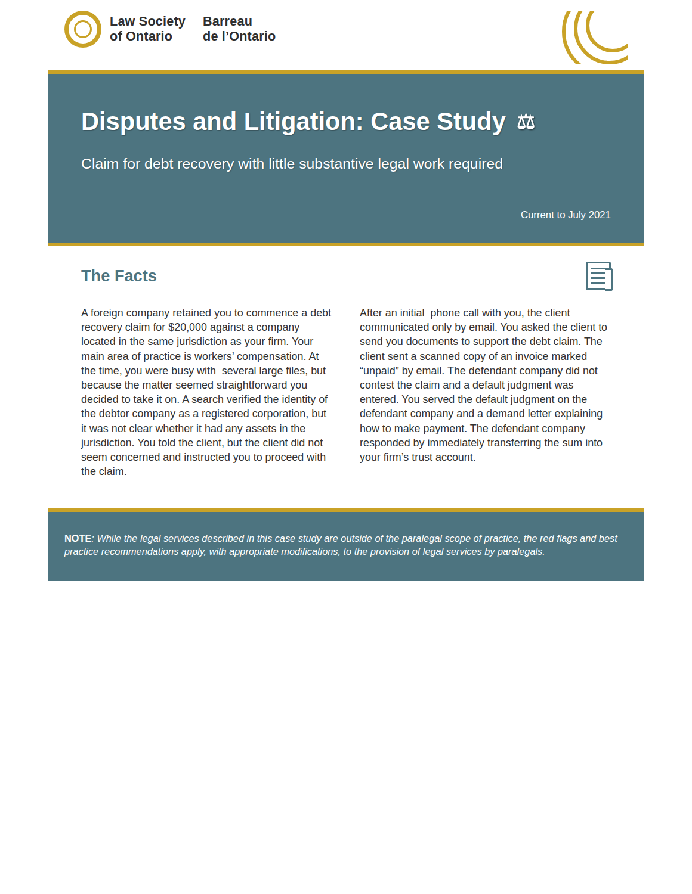Law Society of Ontario
Barreau de l’Ontario
Disputes and Litigation: Case Study ⚖
Claim for debt recovery with little substantive legal work required
Current to July 2021
The Facts
A foreign company retained you to commence a debt recovery claim for $20,000 against a company located in the same jurisdiction as your firm. Your main area of practice is workers’ compensation. At the time, you were busy with several large files, but because the matter seemed straightforward you decided to take it on. A search verified the identity of the debtor company as a registered corporation, but it was not clear whether it had any assets in the jurisdiction. You told the client, but the client did not seem concerned and instructed you to proceed with the claim.
After an initial phone call with you, the client communicated only by email. You asked the client to send you documents to support the debt claim. The client sent a scanned copy of an invoice marked “unpaid” by email. The defendant company did not contest the claim and a default judgment was entered. You served the default judgment on the defendant company and a demand letter explaining how to make payment. The defendant company responded by immediately transferring the sum into your firm’s trust account.
NOTE: While the legal services described in this case study are outside of the paralegal scope of practice, the red flags and best practice recommendations apply, with appropriate modifications, to the provision of legal services by paralegals.